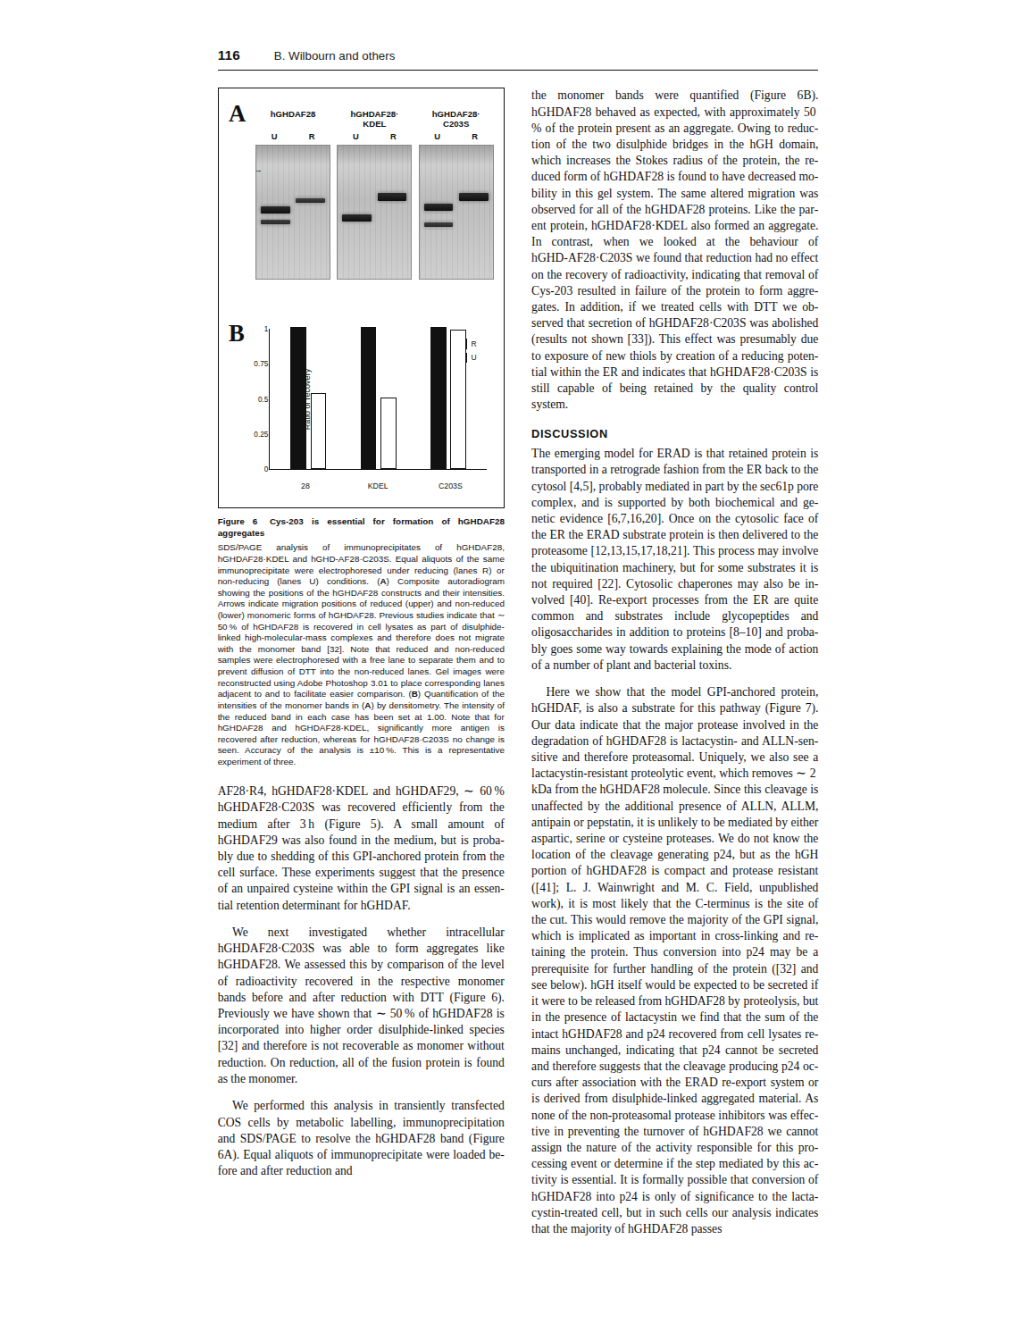116
B. Wilbourn and others
A
hGHDAF28 hGHDAF28·
KDEL hGHDAF28·
C203S
UR
UR
UR
Stack →
→
→
→
→
→
B
Ratio of recovery
1 0.75 0.5 0.25 0
R
U
28 KDEL C203S
Figure 6 Cys-203 is essential for formation of hGHDAF28 aggregates SDS/PAGE analysis of immunoprecipitates of hGHDAF28, hGHDAF28·KDEL and hGHD‑AF28·C203S. Equal aliquots of the same immunoprecipitate were electrophoresed under reducing (lanes R) or non-reducing (lanes U) conditions. (A) Composite autoradiogram showing the positions of the hGHDAF28 constructs and their intensities. Arrows indicate migration positions of reduced (upper) and non-reduced (lower) monomeric forms of hGHDAF28. Previous studies indicate that ∼ 50 % of hGHDAF28 is recovered in cell lysates as part of disulphide-linked high-molecular-mass complexes and therefore does not migrate with the monomer band [32]. Note that reduced and non-reduced samples were electrophoresed with a free lane to separate them and to prevent diffusion of DTT into the non-reduced lanes. Gel images were reconstructed using Adobe Photoshop 3.01 to place corresponding lanes adjacent to and to facilitate easier comparison. (B) Quantification of the intensities of the monomer bands in (A) by densitometry. The intensity of the reduced band in each case has been set at 1.00. Note that for hGHDAF28 and hGHDAF28·KDEL, significantly more antigen is recovered after reduction, whereas for hGHDAF28·C203S no change is seen. Accuracy of the analysis is ±10 %. This is a representative experiment of three.
AF28·R4, hGHDAF28·KDEL and hGHDAF29, ∼ 60 % hGHDAF28·C203S was recovered efficiently from the medium after 3 h (Figure 5). A small amount of hGHDAF29 was also found in the medium, but is probably due to shedding of this GPI-anchored protein from the cell surface. These experiments suggest that the presence of an unpaired cysteine within the GPI signal is an essential retention determinant for hGHDAF.
We next investigated whether intracellular hGHDAF28·C203S was able to form aggregates like hGHDAF28. We assessed this by comparison of the level of radioactivity recovered in the respective monomer bands before and after reduction with DTT (Figure 6). Previously we have shown that ∼ 50 % of hGHDAF28 is incorporated into higher order disulphide-linked species [32] and therefore is not recoverable as monomer without reduction. On reduction, all of the fusion protein is found as the monomer.
We performed this analysis in transiently transfected COS cells by metabolic labelling, immunoprecipitation and SDS/PAGE to resolve the hGHDAF28 band (Figure 6A). Equal aliquots of immunoprecipitate were loaded before and after reduction and
the monomer bands were quantified (Figure 6B). hGHDAF28 behaved as expected, with approximately 50 % of the protein present as an aggregate. Owing to reduction of the two disulphide bridges in the hGH domain, which increases the Stokes radius of the protein, the reduced form of hGHDAF28 is found to have decreased mobility in this gel system. The same altered migration was observed for all of the hGHDAF28 proteins. Like the parent protein, hGHDAF28·KDEL also formed an aggregate. In contrast, when we looked at the behaviour of hGHD‑AF28·C203S we found that reduction had no effect on the recovery of radioactivity, indicating that removal of Cys-203 resulted in failure of the protein to form aggregates. In addition, if we treated cells with DTT we observed that secretion of hGHDAF28·C203S was abolished (results not shown [33]). This effect was presumably due to exposure of new thiols by creation of a reducing potential within the ER and indicates that hGHDAF28·C203S is still capable of being retained by the quality control system.
Discussion
The emerging model for ERAD is that retained protein is transported in a retrograde fashion from the ER back to the cytosol [4,5], probably mediated in part by the sec61p pore complex, and is supported by both biochemical and genetic evidence [6,7,16,20]. Once on the cytosolic face of the ER the ERAD substrate protein is then delivered to the proteasome [12,13,15,17,18,21]. This process may involve the ubiquitination machinery, but for some substrates it is not required [22]. Cytosolic chaperones may also be involved [40]. Re-export processes from the ER are quite common and substrates include glycopeptides and oligosaccharides in addition to proteins [8–10] and probably goes some way towards explaining the mode of action of a number of plant and bacterial toxins.
Here we show that the model GPI-anchored protein, hGHDAF, is also a substrate for this pathway (Figure 7). Our data indicate that the major protease involved in the degradation of hGHDAF28 is lactacystin- and ALLN-sensitive and therefore proteasomal. Uniquely, we also see a lactacystin-resistant proteolytic event, which removes ∼ 2 kDa from the hGHDAF28 molecule. Since this cleavage is unaffected by the additional presence of ALLN, ALLM, antipain or pepstatin, it is unlikely to be mediated by either aspartic, serine or cysteine proteases. We do not know the location of the cleavage generating p24, but as the hGH portion of hGHDAF28 is compact and protease resistant ([41]; L. J. Wainwright and M. C. Field, unpublished work), it is most likely that the C-terminus is the site of the cut. This would remove the majority of the GPI signal, which is implicated as important in cross-linking and retaining the protein. Thus conversion into p24 may be a prerequisite for further handling of the protein ([32] and see below). hGH itself would be expected to be secreted if it were to be released from hGHDAF28 by proteolysis, but in the presence of lactacystin we find that the sum of the intact hGHDAF28 and p24 recovered from cell lysates remains unchanged, indicating that p24 cannot be secreted and therefore suggests that the cleavage producing p24 occurs after association with the ERAD re-export system or is derived from disulphide-linked aggregated material. As none of the non-proteasomal protease inhibitors was effective in preventing the turnover of hGHDAF28 we cannot assign the nature of the activity responsible for this processing event or determine if the step mediated by this activity is essential. It is formally possible that conversion of hGHDAF28 into p24 is only of significance to the lactacystin-treated cell, but in such cells our analysis indicates that the majority of hGHDAF28 passes